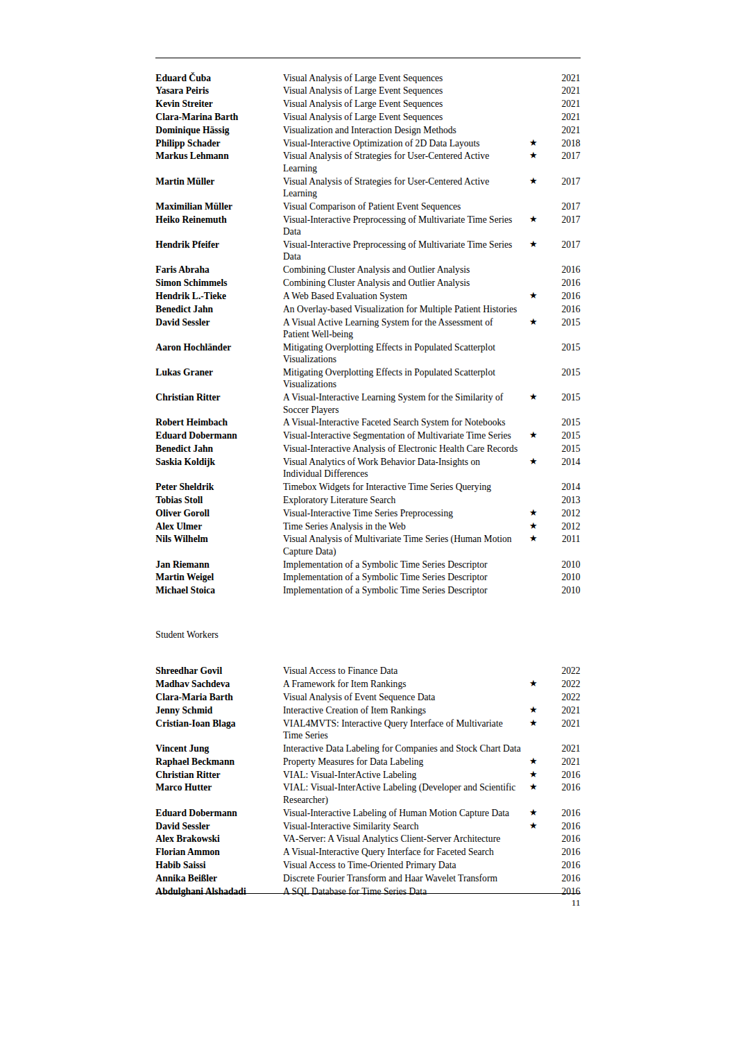| Eduard Čuba | Visual Analysis of Large Event Sequences | | 2021 |
| Yasara Peiris | Visual Analysis of Large Event Sequences | | 2021 |
| Kevin Streiter | Visual Analysis of Large Event Sequences | | 2021 |
| Clara-Marina Barth | Visual Analysis of Large Event Sequences | | 2021 |
| Dominique Hässig | Visualization and Interaction Design Methods | | 2021 |
| Philipp Schader | Visual-Interactive Optimization of 2D Data Layouts | ★ | 2018 |
| Markus Lehmann | Visual Analysis of Strategies for User-Centered Active Learning | ★ | 2017 |
| Martin Müller | Visual Analysis of Strategies for User-Centered Active Learning | ★ | 2017 |
| Maximilian Müller | Visual Comparison of Patient Event Sequences | | 2017 |
| Heiko Reinemuth | Visual-Interactive Preprocessing of Multivariate Time Series Data | ★ | 2017 |
| Hendrik Pfeifer | Visual-Interactive Preprocessing of Multivariate Time Series Data | ★ | 2017 |
| Faris Abraha | Combining Cluster Analysis and Outlier Analysis | | 2016 |
| Simon Schimmels | Combining Cluster Analysis and Outlier Analysis | | 2016 |
| Hendrik L.-Tieke | A Web Based Evaluation System | ★ | 2016 |
| Benedict Jahn | An Overlay-based Visualization for Multiple Patient Histories | | 2016 |
| David Sessler | A Visual Active Learning System for the Assessment of Patient Well-being | ★ | 2015 |
| Aaron Hochländer | Mitigating Overplotting Effects in Populated Scatterplot Visualizations | | 2015 |
| Lukas Graner | Mitigating Overplotting Effects in Populated Scatterplot Visualizations | | 2015 |
| Christian Ritter | A Visual-Interactive Learning System for the Similarity of Soccer Players | ★ | 2015 |
| Robert Heimbach | A Visual-Interactive Faceted Search System for Notebooks | | 2015 |
| Eduard Dobermann | Visual-Interactive Segmentation of Multivariate Time Series | ★ | 2015 |
| Benedict Jahn | Visual-Interactive Analysis of Electronic Health Care Records | | 2015 |
| Saskia Koldijk | Visual Analytics of Work Behavior Data-Insights on Individual Differences | ★ | 2014 |
| Peter Sheldrik | Timebox Widgets for Interactive Time Series Querying | | 2014 |
| Tobias Stoll | Exploratory Literature Search | | 2013 |
| Oliver Goroll | Visual-Interactive Time Series Preprocessing | ★ | 2012 |
| Alex Ulmer | Time Series Analysis in the Web | ★ | 2012 |
| Nils Wilhelm | Visual Analysis of Multivariate Time Series (Human Motion Capture Data) | ★ | 2011 |
| Jan Riemann | Implementation of a Symbolic Time Series Descriptor | | 2010 |
| Martin Weigel | Implementation of a Symbolic Time Series Descriptor | | 2010 |
| Michael Stoica | Implementation of a Symbolic Time Series Descriptor | | 2010 |
Student Workers
| Shreedhar Govil | Visual Access to Finance Data | | 2022 |
| Madhav Sachdeva | A Framework for Item Rankings | ★ | 2022 |
| Clara-Maria Barth | Visual Analysis of Event Sequence Data | | 2022 |
| Jenny Schmid | Interactive Creation of Item Rankings | ★ | 2021 |
| Cristian-Ioan Blaga | VIAL4MVTS: Interactive Query Interface of Multivariate Time Series | ★ | 2021 |
| Vincent Jung | Interactive Data Labeling for Companies and Stock Chart Data | | 2021 |
| Raphael Beckmann | Property Measures for Data Labeling | ★ | 2021 |
| Christian Ritter | VIAL: Visual-InterActive Labeling | ★ | 2016 |
| Marco Hutter | VIAL: Visual-InterActive Labeling (Developer and Scientific Researcher) | ★ | 2016 |
| Eduard Dobermann | Visual-Interactive Labeling of Human Motion Capture Data | ★ | 2016 |
| David Sessler | Visual-Interactive Similarity Search | ★ | 2016 |
| Alex Brakowski | VA-Server: A Visual Analytics Client-Server Architecture | | 2016 |
| Florian Ammon | A Visual-Interactive Query Interface for Faceted Search | | 2016 |
| Habib Saissi | Visual Access to Time-Oriented Primary Data | | 2016 |
| Annika Beißler | Discrete Fourier Transform and Haar Wavelet Transform | | 2016 |
| Abdulghani Alshadadi | A SQL Database for Time Series Data | | 2016 |
11